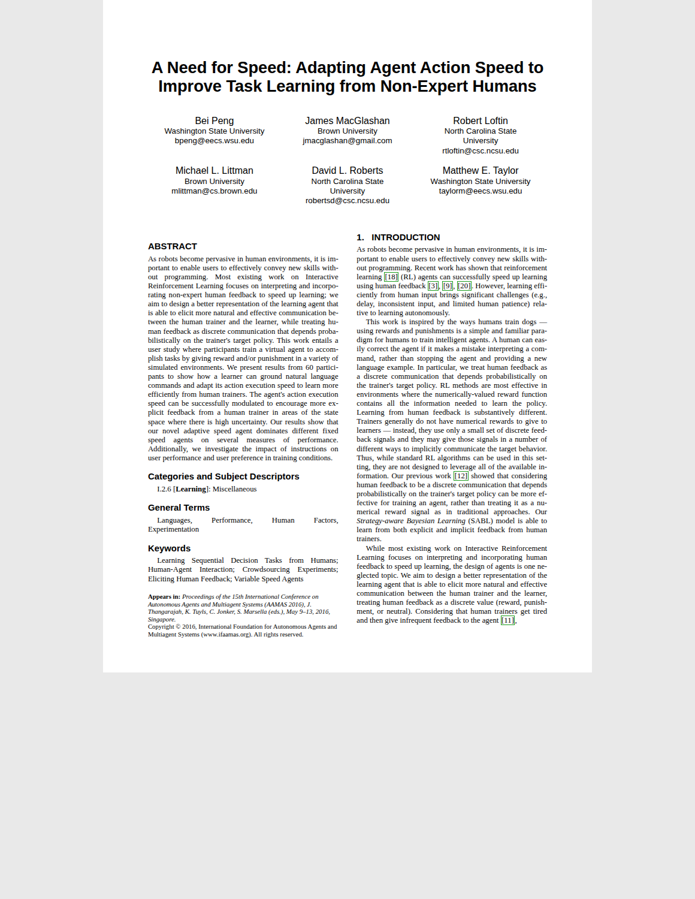A Need for Speed: Adapting Agent Action Speed to
Improve Task Learning from Non-Expert Humans
| Bei Peng Washington State University bpeng@eecs.wsu.edu | James MacGlashan Brown University jmacglashan@gmail.com | Robert Loftin North Carolina State University rtloftin@csc.ncsu.edu |
| Michael L. Littman Brown University mlittman@cs.brown.edu | David L. Roberts North Carolina State University robertsd@csc.ncsu.edu | Matthew E. Taylor Washington State University taylorm@eecs.wsu.edu |
ABSTRACT
As robots become pervasive in human environments, it is important to enable users to effectively convey new skills without programming. Most existing work on Interactive Reinforcement Learning focuses on interpreting and incorporating non-expert human feedback to speed up learning; we aim to design a better representation of the learning agent that is able to elicit more natural and effective communication between the human trainer and the learner, while treating human feedback as discrete communication that depends probabilistically on the trainer's target policy. This work entails a user study where participants train a virtual agent to accomplish tasks by giving reward and/or punishment in a variety of simulated environments. We present results from 60 participants to show how a learner can ground natural language commands and adapt its action execution speed to learn more efficiently from human trainers. The agent's action execution speed can be successfully modulated to encourage more explicit feedback from a human trainer in areas of the state space where there is high uncertainty. Our results show that our novel adaptive speed agent dominates different fixed speed agents on several measures of performance. Additionally, we investigate the impact of instructions on user performance and user preference in training conditions.
Categories and Subject Descriptors
I.2.6 [Learning]: Miscellaneous
General Terms
Languages, Performance, Human Factors, Experimentation
Keywords
Learning Sequential Decision Tasks from Humans; Human-Agent Interaction; Crowdsourcing Experiments; Eliciting Human Feedback; Variable Speed Agents
Appears in: Proceedings of the 15th International Conference on Autonomous Agents and Multiagent Systems (AAMAS 2016), J. Thangarajah, K. Tuyls, C. Jonker, S. Marsella (eds.), May 9–13, 2016, Singapore.
Copyright © 2016, International Foundation for Autonomous Agents and Multiagent Systems (www.ifaamas.org). All rights reserved.
1. INTRODUCTION
As robots become pervasive in human environments, it is important to enable users to effectively convey new skills without programming. Recent work has shown that reinforcement learning [18] (RL) agents can successfully speed up learning using human feedback [3], [9], [20]. However, learning efficiently from human input brings significant challenges (e.g., delay, inconsistent input, and limited human patience) relative to learning autonomously.
This work is inspired by the ways humans train dogs — using rewards and punishments is a simple and familiar paradigm for humans to train intelligent agents. A human can easily correct the agent if it makes a mistake interpreting a command, rather than stopping the agent and providing a new language example. In particular, we treat human feedback as a discrete communication that depends probabilistically on the trainer's target policy. RL methods are most effective in environments where the numerically-valued reward function contains all the information needed to learn the policy. Learning from human feedback is substantively different. Trainers generally do not have numerical rewards to give to learners — instead, they use only a small set of discrete feedback signals and they may give those signals in a number of different ways to implicitly communicate the target behavior. Thus, while standard RL algorithms can be used in this setting, they are not designed to leverage all of the available information. Our previous work [12] showed that considering human feedback to be a discrete communication that depends probabilistically on the trainer's target policy can be more effective for training an agent, rather than treating it as a numerical reward signal as in traditional approaches. Our Strategy-aware Bayesian Learning (SABL) model is able to learn from both explicit and implicit feedback from human trainers.
While most existing work on Interactive Reinforcement Learning focuses on interpreting and incorporating human feedback to speed up learning, the design of agents is one neglected topic. We aim to design a better representation of the learning agent that is able to elicit more natural and effective communication between the human trainer and the learner, treating human feedback as a discrete value (reward, punishment, or neutral). Considering that human trainers get tired and then give infrequent feedback to the agent [11],